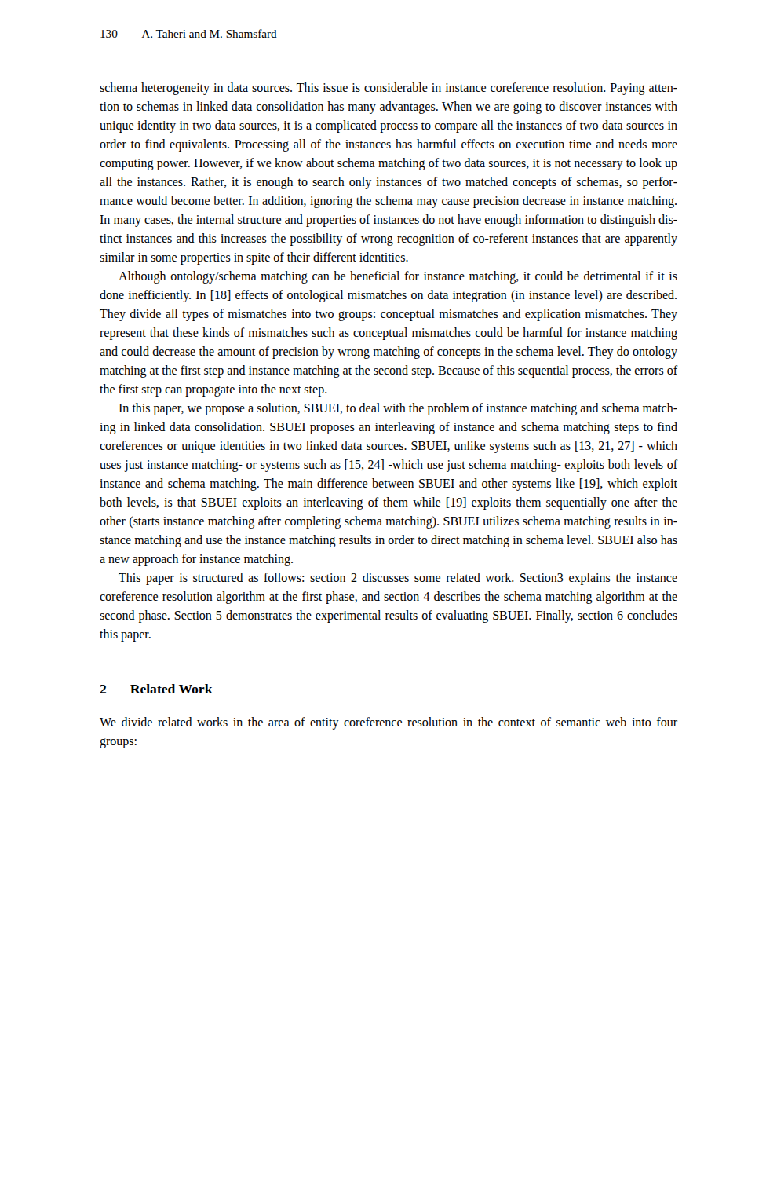130 A. Taheri and M. Shamsfard
schema heterogeneity in data sources. This issue is considerable in instance coreference resolution. Paying attention to schemas in linked data consolidation has many advantages. When we are going to discover instances with unique identity in two data sources, it is a complicated process to compare all the instances of two data sources in order to find equivalents. Processing all of the instances has harmful effects on execution time and needs more computing power. However, if we know about schema matching of two data sources, it is not necessary to look up all the instances. Rather, it is enough to search only instances of two matched concepts of schemas, so performance would become better. In addition, ignoring the schema may cause precision decrease in instance matching. In many cases, the internal structure and properties of instances do not have enough information to distinguish distinct instances and this increases the possibility of wrong recognition of co-referent instances that are apparently similar in some properties in spite of their different identities.
Although ontology/schema matching can be beneficial for instance matching, it could be detrimental if it is done inefficiently. In [18] effects of ontological mismatches on data integration (in instance level) are described. They divide all types of mismatches into two groups: conceptual mismatches and explication mismatches. They represent that these kinds of mismatches such as conceptual mismatches could be harmful for instance matching and could decrease the amount of precision by wrong matching of concepts in the schema level. They do ontology matching at the first step and instance matching at the second step. Because of this sequential process, the errors of the first step can propagate into the next step.
In this paper, we propose a solution, SBUEI, to deal with the problem of instance matching and schema matching in linked data consolidation. SBUEI proposes an interleaving of instance and schema matching steps to find coreferences or unique identities in two linked data sources. SBUEI, unlike systems such as [13, 21, 27] - which uses just instance matching- or systems such as [15, 24] -which use just schema matching- exploits both levels of instance and schema matching. The main difference between SBUEI and other systems like [19], which exploit both levels, is that SBUEI exploits an interleaving of them while [19] exploits them sequentially one after the other (starts instance matching after completing schema matching). SBUEI utilizes schema matching results in instance matching and use the instance matching results in order to direct matching in schema level. SBUEI also has a new approach for instance matching.
This paper is structured as follows: section 2 discusses some related work. Section3 explains the instance coreference resolution algorithm at the first phase, and section 4 describes the schema matching algorithm at the second phase. Section 5 demonstrates the experimental results of evaluating SBUEI. Finally, section 6 concludes this paper.
2 Related Work
We divide related works in the area of entity coreference resolution in the context of semantic web into four groups: